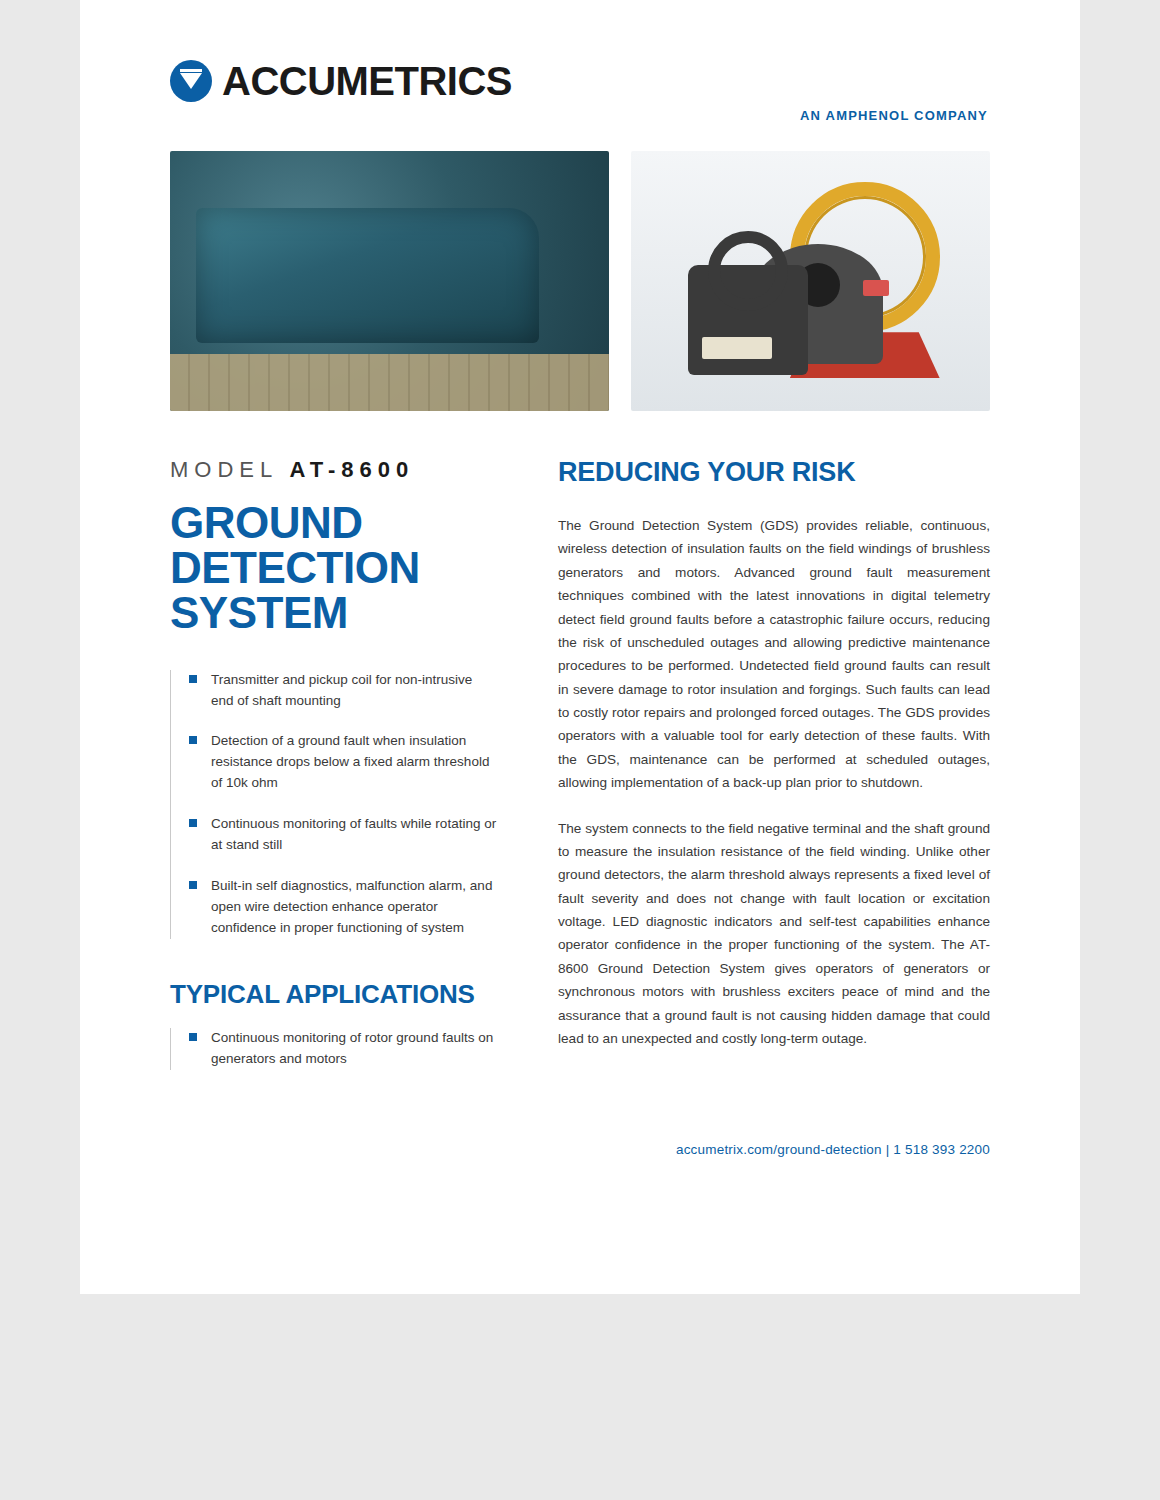ACCUMETRICS
AN AMPHENOL COMPANY
MODEL AT-8600
GROUND
DETECTION
SYSTEM
Transmitter and pickup coil for non-intrusive end of shaft mounting
Detection of a ground fault when insulation resistance drops below a fixed alarm threshold of 10k ohm
Continuous monitoring of faults while rotating or at stand still
Built-in self diagnostics, malfunction alarm, and open wire detection enhance operator confidence in proper functioning of system
TYPICAL APPLICATIONS
Continuous monitoring of rotor ground faults on generators and motors
REDUCING YOUR RISK
The Ground Detection System (GDS) provides reliable, continuous, wireless detection of insulation faults on the field windings of brushless generators and motors. Advanced ground fault measurement techniques combined with the latest innovations in digital telemetry detect field ground faults before a catastrophic failure occurs, reducing the risk of unscheduled outages and allowing predictive maintenance procedures to be performed. Undetected field ground faults can result in severe damage to rotor insulation and forgings. Such faults can lead to costly rotor repairs and prolonged forced outages. The GDS provides operators with a valuable tool for early detection of these faults. With the GDS, maintenance can be performed at scheduled outages, allowing implementation of a back-up plan prior to shutdown.
The system connects to the field negative terminal and the shaft ground to measure the insulation resistance of the field winding. Unlike other ground detectors, the alarm threshold always represents a fixed level of fault severity and does not change with fault location or excitation voltage. LED diagnostic indicators and self-test capabilities enhance operator confidence in the proper functioning of the system. The AT-8600 Ground Detection System gives operators of generators or synchronous motors with brushless exciters peace of mind and the assurance that a ground fault is not causing hidden damage that could lead to an unexpected and costly long-term outage.
accumetrix.com/ground-detection | 1 518 393 2200